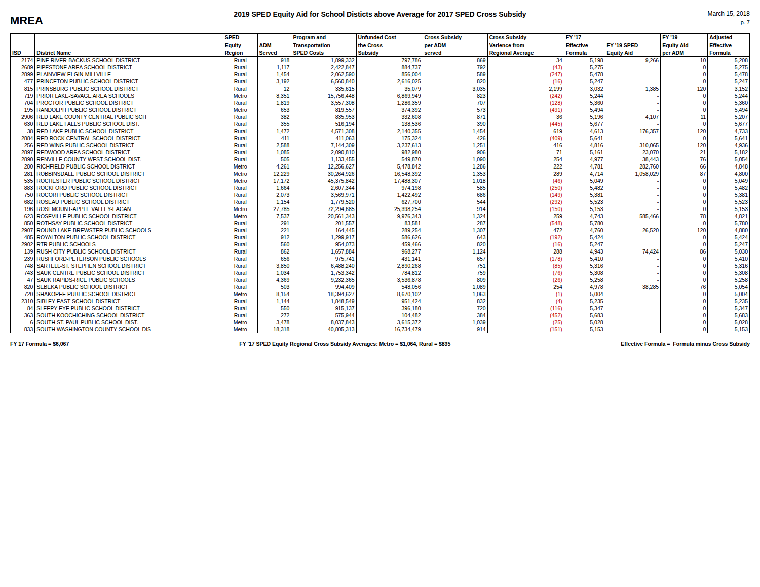MREA
2019 SPED Equity Aid for School Disticts above Average for 2017 SPED Cross Subsidy
March 15, 2018
p. 7
| | | SPED | | Program and | Unfunded Cost | Cross Subsidy | Cross Subsidy | FY '17 | | FY '19 | Adjusted |
| --- | --- | --- | --- | --- | --- | --- | --- | --- | --- | --- | --- |
| | | Equity | ADM | Transportation | the Cross | per ADM | Varience from | Effective | FY '19 SPED | Equity Aid | Effective |
| ISD | District Name | Region | Served | SPED Costs | Subsidy | served | Regional Average | Formula | Equity Aid | per ADM | Formula |
| 2174 | PINE RIVER-BACKUS SCHOOL DISTRICT | Rural | 918 | 1,899,332 | 797,786 | 869 | 34 | 5,198 | 9,266 | 10 | 5,208 |
| 2689 | PIPESTONE AREA SCHOOL DISTRICT | Rural | 1,117 | 2,422,847 | 884,737 | 792 | (43) | 5,275 | - | 0 | 5,275 |
| 2899 | PLAINVIEW-ELGIN-MILLVILLE | Rural | 1,454 | 2,062,590 | 856,004 | 589 | (247) | 5,478 | - | 0 | 5,478 |
| 477 | PRINCETON PUBLIC SCHOOL DISTRICT | Rural | 3,192 | 6,560,840 | 2,616,025 | 820 | (16) | 5,247 | - | 0 | 5,247 |
| 815 | PRINSBURG PUBLIC SCHOOL DISTRICT | Rural | 12 | 335,615 | 35,079 | 3,035 | 2,199 | 3,032 | 1,385 | 120 | 3,152 |
| 719 | PRIOR LAKE-SAVAGE AREA SCHOOLS | Metro | 8,351 | 15,756,448 | 6,869,949 | 823 | (242) | 5,244 | - | 0 | 5,244 |
| 704 | PROCTOR PUBLIC SCHOOL DISTRICT | Rural | 1,819 | 3,557,308 | 1,286,359 | 707 | (128) | 5,360 | - | 0 | 5,360 |
| 195 | RANDOLPH PUBLIC SCHOOL DISTRICT | Metro | 653 | 819,557 | 374,392 | 573 | (491) | 5,494 | - | 0 | 5,494 |
| 2906 | RED LAKE COUNTY CENTRAL PUBLIC SCH | Rural | 382 | 835,953 | 332,608 | 871 | 36 | 5,196 | 4,107 | 11 | 5,207 |
| 630 | RED LAKE FALLS PUBLIC SCHOOL DIST. | Rural | 355 | 516,194 | 138,536 | 390 | (445) | 5,677 | - | 0 | 5,677 |
| 38 | RED LAKE PUBLIC SCHOOL DISTRICT | Rural | 1,472 | 4,571,308 | 2,140,355 | 1,454 | 619 | 4,613 | 176,357 | 120 | 4,733 |
| 2884 | RED ROCK CENTRAL SCHOOL DISTRICT | Rural | 411 | 411,063 | 175,324 | 426 | (409) | 5,641 | - | 0 | 5,641 |
| 256 | RED WING PUBLIC SCHOOL DISTRICT | Rural | 2,588 | 7,144,309 | 3,237,613 | 1,251 | 416 | 4,816 | 310,065 | 120 | 4,936 |
| 2897 | REDWOOD AREA SCHOOL DISTRICT | Rural | 1,085 | 2,090,810 | 982,980 | 906 | 71 | 5,161 | 23,070 | 21 | 5,182 |
| 2890 | RENVILLE COUNTY WEST SCHOOL DIST. | Rural | 505 | 1,133,455 | 549,870 | 1,090 | 254 | 4,977 | 38,443 | 76 | 5,054 |
| 280 | RICHFIELD PUBLIC SCHOOL DISTRICT | Metro | 4,261 | 12,256,627 | 5,478,842 | 1,286 | 222 | 4,781 | 282,760 | 66 | 4,848 |
| 281 | ROBBINSDALE PUBLIC SCHOOL DISTRICT | Metro | 12,229 | 30,264,926 | 16,548,392 | 1,353 | 289 | 4,714 | 1,058,029 | 87 | 4,800 |
| 535 | ROCHESTER PUBLIC SCHOOL DISTRICT | Metro | 17,172 | 45,375,842 | 17,488,307 | 1,018 | (46) | 5,049 | - | 0 | 5,049 |
| 883 | ROCKFORD PUBLIC SCHOOL DISTRICT | Rural | 1,664 | 2,607,344 | 974,198 | 585 | (250) | 5,482 | - | 0 | 5,482 |
| 750 | ROCORI PUBLIC SCHOOL DISTRICT | Rural | 2,073 | 3,569,971 | 1,422,492 | 686 | (149) | 5,381 | - | 0 | 5,381 |
| 682 | ROSEAU PUBLIC SCHOOL DISTRICT | Rural | 1,154 | 1,779,520 | 627,700 | 544 | (292) | 5,523 | - | 0 | 5,523 |
| 196 | ROSEMOUNT-APPLE VALLEY-EAGAN | Metro | 27,785 | 72,294,685 | 25,398,254 | 914 | (150) | 5,153 | - | 0 | 5,153 |
| 623 | ROSEVILLE PUBLIC SCHOOL DISTRICT | Metro | 7,537 | 20,561,343 | 9,976,343 | 1,324 | 259 | 4,743 | 585,466 | 78 | 4,821 |
| 850 | ROTHSAY PUBLIC SCHOOL DISTRICT | Rural | 291 | 201,557 | 83,581 | 287 | (548) | 5,780 | - | 0 | 5,780 |
| 2907 | ROUND LAKE-BREWSTER PUBLIC SCHOOLS | Rural | 221 | 164,445 | 289,254 | 1,307 | 472 | 4,760 | 26,520 | 120 | 4,880 |
| 485 | ROYALTON PUBLIC SCHOOL DISTRICT | Rural | 912 | 1,299,917 | 586,626 | 643 | (192) | 5,424 | - | 0 | 5,424 |
| 2902 | RTR PUBLIC SCHOOLS | Rural | 560 | 954,073 | 459,466 | 820 | (16) | 5,247 | - | 0 | 5,247 |
| 139 | RUSH CITY PUBLIC SCHOOL DISTRICT | Rural | 862 | 1,657,884 | 968,277 | 1,124 | 288 | 4,943 | 74,424 | 86 | 5,030 |
| 239 | RUSHFORD-PETERSON PUBLIC SCHOOLS | Rural | 656 | 975,741 | 431,141 | 657 | (178) | 5,410 | - | 0 | 5,410 |
| 748 | SARTELL-ST. STEPHEN SCHOOL DISTRICT | Rural | 3,850 | 6,488,240 | 2,890,268 | 751 | (85) | 5,316 | - | 0 | 5,316 |
| 743 | SAUK CENTRE PUBLIC SCHOOL DISTRICT | Rural | 1,034 | 1,753,342 | 784,812 | 759 | (76) | 5,308 | - | 0 | 5,308 |
| 47 | SAUK RAPIDS-RICE PUBLIC SCHOOLS | Rural | 4,369 | 9,232,365 | 3,536,878 | 809 | (26) | 5,258 | - | 0 | 5,258 |
| 820 | SEBEKA PUBLIC SCHOOL DISTRICT | Rural | 503 | 994,409 | 548,056 | 1,089 | 254 | 4,978 | 38,285 | 76 | 5,054 |
| 720 | SHAKOPEE PUBLIC SCHOOL DISTRICT | Metro | 8,154 | 18,394,627 | 8,670,102 | 1,063 | (1) | 5,004 | - | 0 | 5,004 |
| 2310 | SIBLEY EAST SCHOOL DISTRICT | Rural | 1,144 | 1,848,549 | 951,424 | 832 | (4) | 5,235 | - | 0 | 5,235 |
| 84 | SLEEPY EYE PUBLIC SCHOOL DISTRICT | Rural | 550 | 915,137 | 396,180 | 720 | (116) | 5,347 | - | 0 | 5,347 |
| 363 | SOUTH KOOCHICHING SCHOOL DISTRICT | Rural | 272 | 575,944 | 104,482 | 384 | (452) | 5,683 | - | 0 | 5,683 |
| 6 | SOUTH ST. PAUL PUBLIC SCHOOL DIST. | Metro | 3,478 | 8,037,843 | 3,615,372 | 1,039 | (25) | 5,028 | - | 0 | 5,028 |
| 833 | SOUTH WASHINGTON COUNTY SCHOOL DIS | Metro | 18,318 | 40,805,313 | 16,734,479 | 914 | (151) | 5,153 | - | 0 | 5,153 |
FY 17 Formula = $6,067 FY '17 SPED Equity Regional Cross Subsidy Averages: Metro = $1,064, Rural = $835 Effective Formula = Formula minus Cross Subsidy